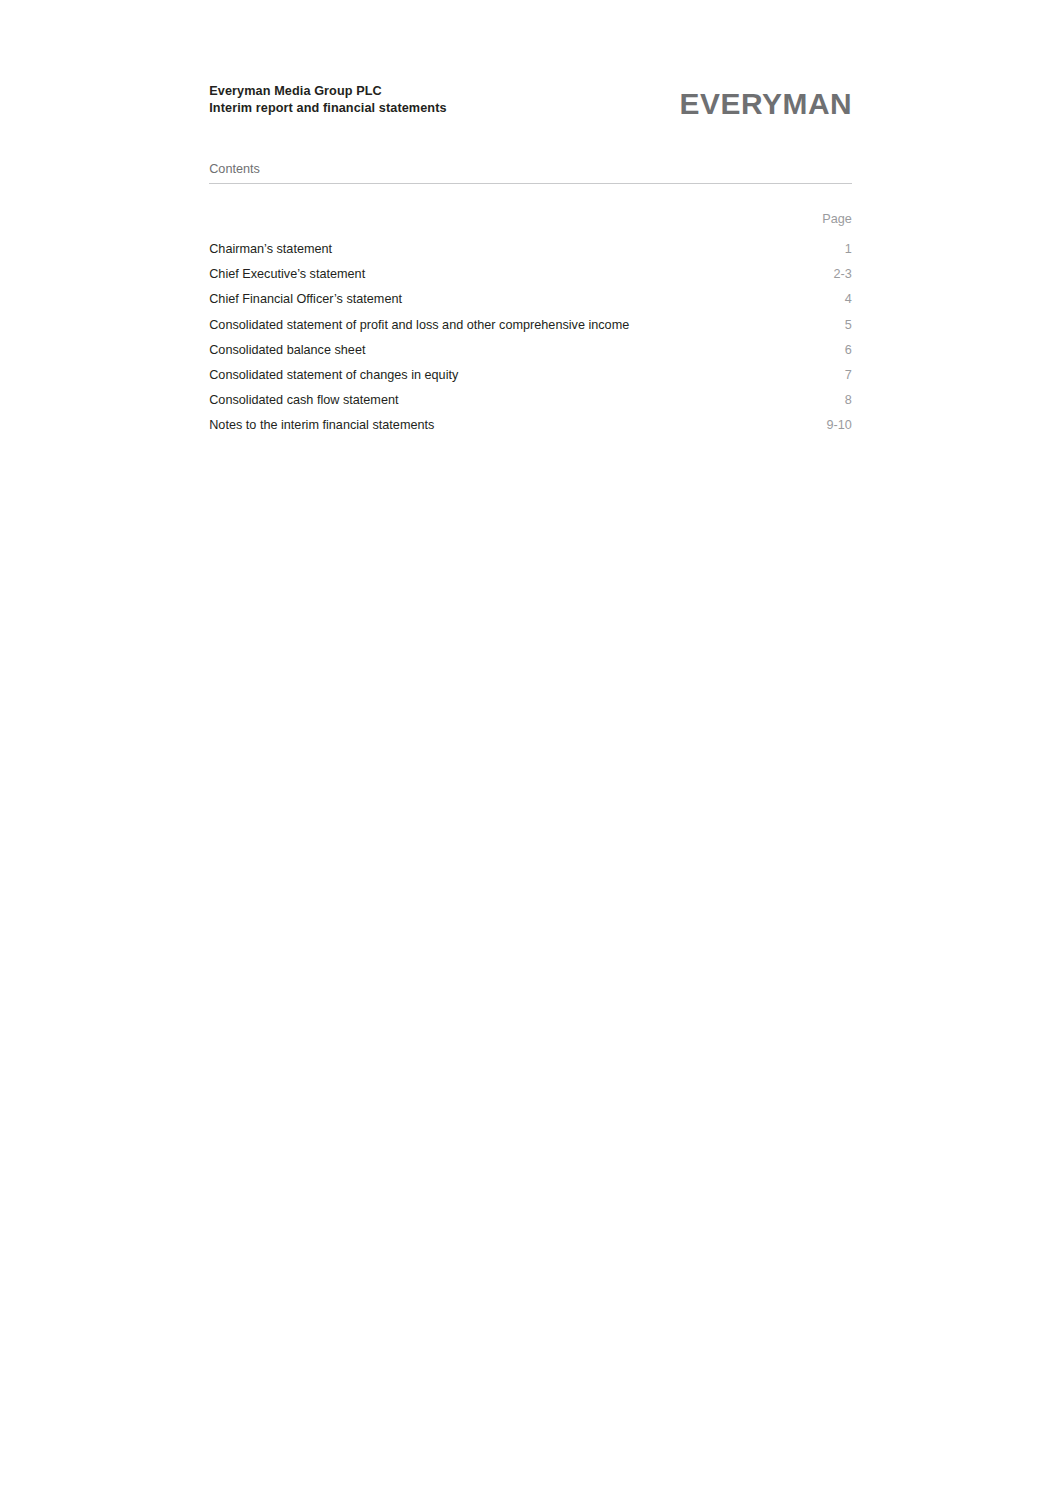Everyman Media Group PLC
Interim report and financial statements
EVERYMAN
Contents
| | Page |
| --- | --- |
| Chairman’s statement | 1 |
| Chief Executive’s statement | 2-3 |
| Chief Financial Officer’s statement | 4 |
| Consolidated statement of profit and loss and other comprehensive income | 5 |
| Consolidated balance sheet | 6 |
| Consolidated statement of changes in equity | 7 |
| Consolidated cash flow statement | 8 |
| Notes to the interim financial statements | 9-10 |